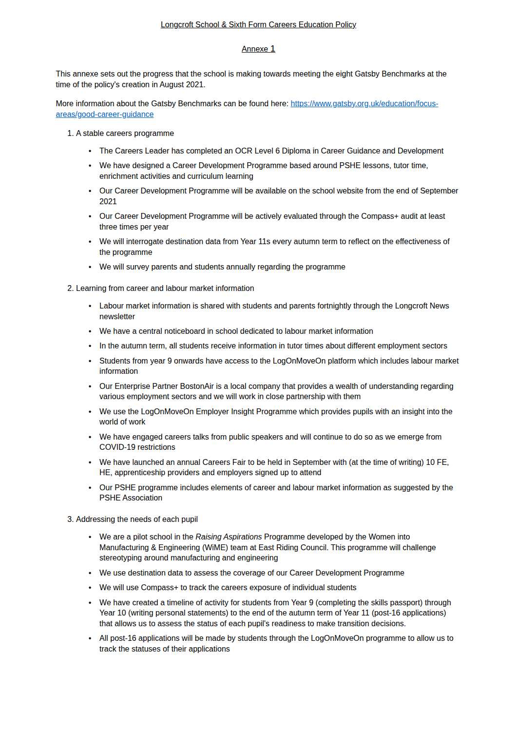Longcroft School & Sixth Form Careers Education Policy
Annexe 1
This annexe sets out the progress that the school is making towards meeting the eight Gatsby Benchmarks at the time of the policy's creation in August 2021.
More information about the Gatsby Benchmarks can be found here: https://www.gatsby.org.uk/education/focus-areas/good-career-guidance
A stable careers programme
The Careers Leader has completed an OCR Level 6 Diploma in Career Guidance and Development
We have designed a Career Development Programme based around PSHE lessons, tutor time, enrichment activities and curriculum learning
Our Career Development Programme will be available on the school website from the end of September 2021
Our Career Development Programme will be actively evaluated through the Compass+ audit at least three times per year
We will interrogate destination data from Year 11s every autumn term to reflect on the effectiveness of the programme
We will survey parents and students annually regarding the programme
Learning from career and labour market information
Labour market information is shared with students and parents fortnightly through the Longcroft News newsletter
We have a central noticeboard in school dedicated to labour market information
In the autumn term, all students receive information in tutor times about different employment sectors
Students from year 9 onwards have access to the LogOnMoveOn platform which includes labour market information
Our Enterprise Partner BostonAir is a local company that provides a wealth of understanding regarding various employment sectors and we will work in close partnership with them
We use the LogOnMoveOn Employer Insight Programme which provides pupils with an insight into the world of work
We have engaged careers talks from public speakers and will continue to do so as we emerge from COVID-19 restrictions
We have launched an annual Careers Fair to be held in September with (at the time of writing) 10 FE, HE, apprenticeship providers and employers signed up to attend
Our PSHE programme includes elements of career and labour market information as suggested by the PSHE Association
Addressing the needs of each pupil
We are a pilot school in the Raising Aspirations Programme developed by the Women into Manufacturing & Engineering (WiME) team at East Riding Council. This programme will challenge stereotyping around manufacturing and engineering
We use destination data to assess the coverage of our Career Development Programme
We will use Compass+ to track the careers exposure of individual students
We have created a timeline of activity for students from Year 9 (completing the skills passport) through Year 10 (writing personal statements) to the end of the autumn term of Year 11 (post-16 applications) that allows us to assess the status of each pupil's readiness to make transition decisions.
All post-16 applications will be made by students through the LogOnMoveOn programme to allow us to track the statuses of their applications